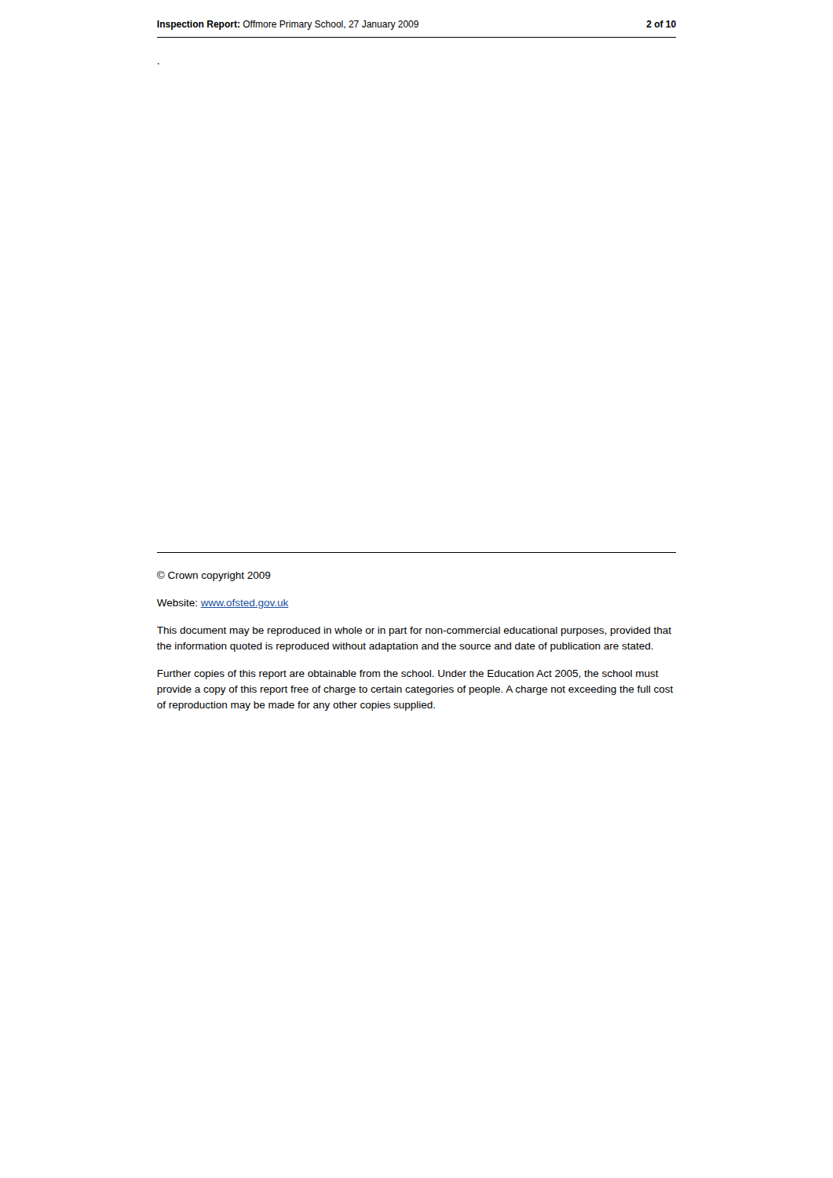Inspection Report: Offmore Primary School, 27 January 2009
2 of 10
.
© Crown copyright 2009
Website: www.ofsted.gov.uk
This document may be reproduced in whole or in part for non-commercial educational purposes, provided that the information quoted is reproduced without adaptation and the source and date of publication are stated.
Further copies of this report are obtainable from the school. Under the Education Act 2005, the school must provide a copy of this report free of charge to certain categories of people. A charge not exceeding the full cost of reproduction may be made for any other copies supplied.